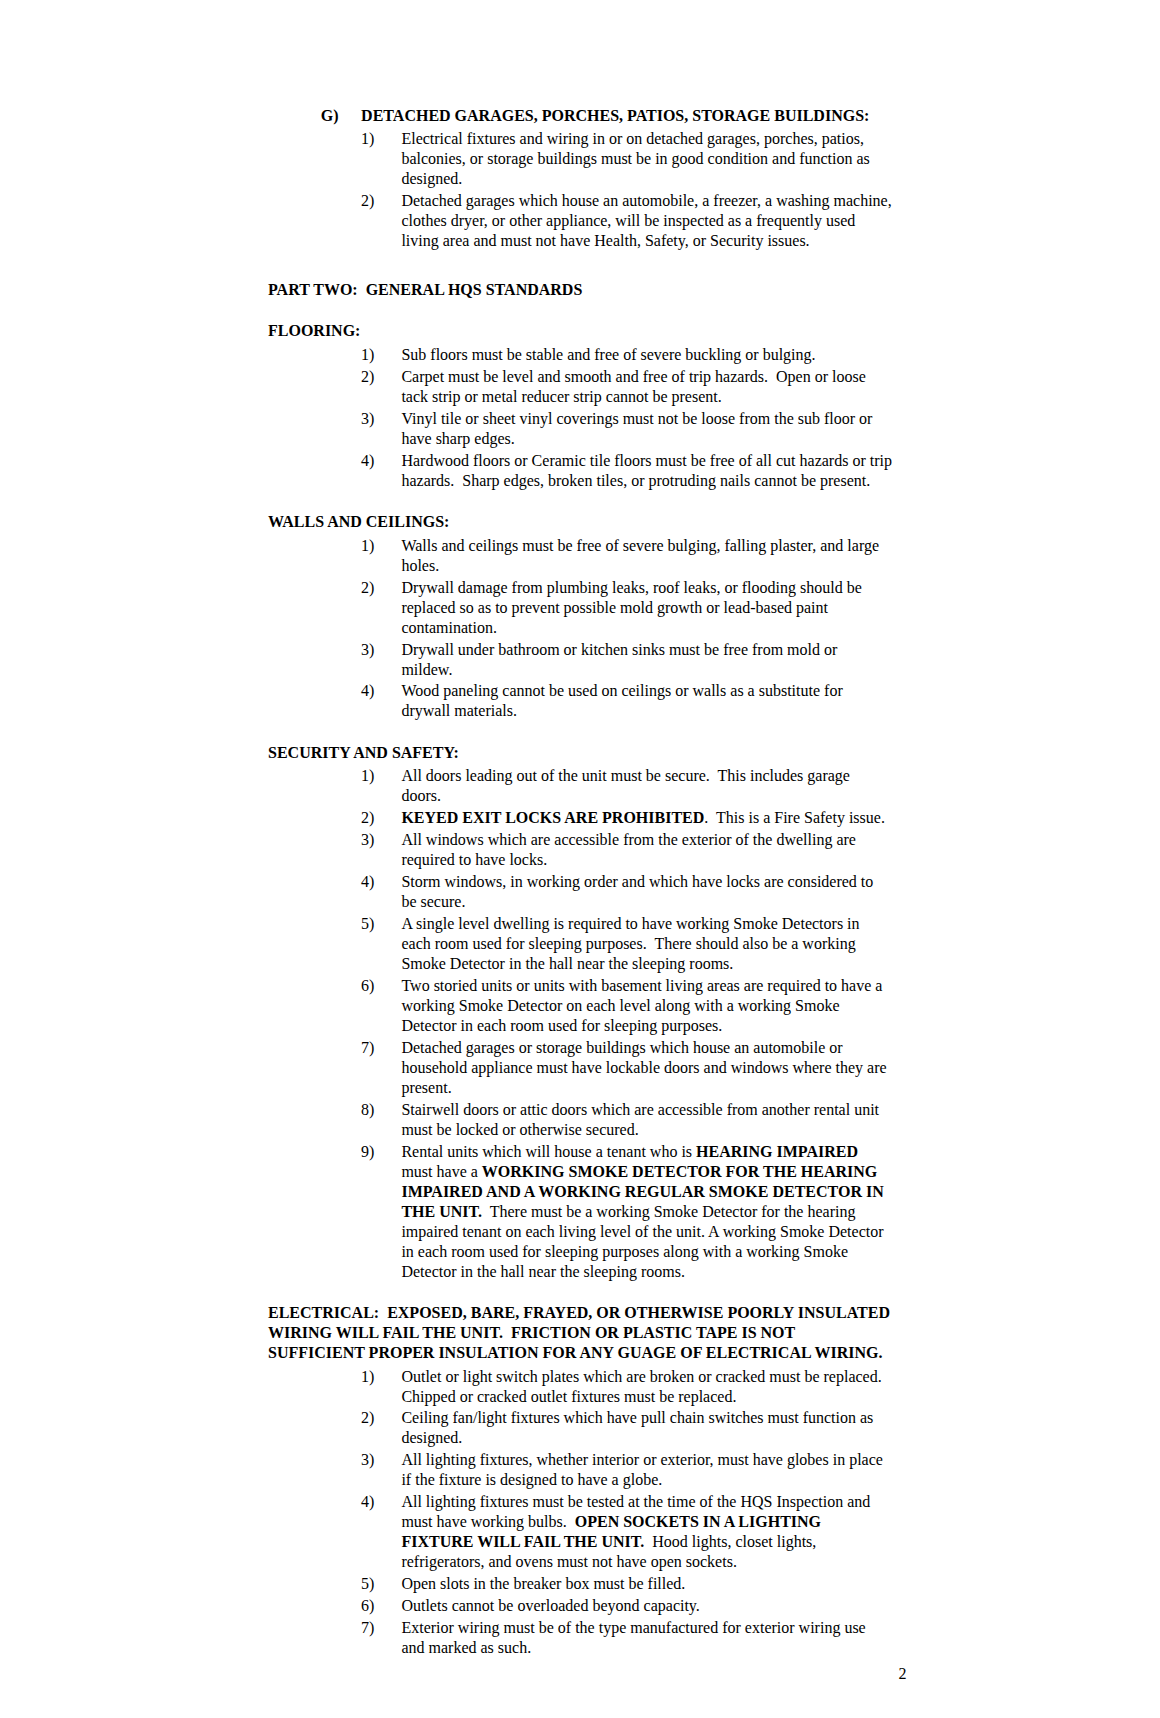G) DETACHED GARAGES, PORCHES, PATIOS, STORAGE BUILDINGS:
1) Electrical fixtures and wiring in or on detached garages, porches, patios, balconies, or storage buildings must be in good condition and function as designed.
2) Detached garages which house an automobile, a freezer, a washing machine, clothes dryer, or other appliance, will be inspected as a frequently used living area and must not have Health, Safety, or Security issues.
PART TWO: GENERAL HQS STANDARDS
FLOORING:
1) Sub floors must be stable and free of severe buckling or bulging.
2) Carpet must be level and smooth and free of trip hazards. Open or loose tack strip or metal reducer strip cannot be present.
3) Vinyl tile or sheet vinyl coverings must not be loose from the sub floor or have sharp edges.
4) Hardwood floors or Ceramic tile floors must be free of all cut hazards or trip hazards. Sharp edges, broken tiles, or protruding nails cannot be present.
WALLS AND CEILINGS:
1) Walls and ceilings must be free of severe bulging, falling plaster, and large holes.
2) Drywall damage from plumbing leaks, roof leaks, or flooding should be replaced so as to prevent possible mold growth or lead-based paint contamination.
3) Drywall under bathroom or kitchen sinks must be free from mold or mildew.
4) Wood paneling cannot be used on ceilings or walls as a substitute for drywall materials.
SECURITY AND SAFETY:
1) All doors leading out of the unit must be secure. This includes garage doors.
2) KEYED EXIT LOCKS ARE PROHIBITED. This is a Fire Safety issue.
3) All windows which are accessible from the exterior of the dwelling are required to have locks.
4) Storm windows, in working order and which have locks are considered to be secure.
5) A single level dwelling is required to have working Smoke Detectors in each room used for sleeping purposes. There should also be a working Smoke Detector in the hall near the sleeping rooms.
6) Two storied units or units with basement living areas are required to have a working Smoke Detector on each level along with a working Smoke Detector in each room used for sleeping purposes.
7) Detached garages or storage buildings which house an automobile or household appliance must have lockable doors and windows where they are present.
8) Stairwell doors or attic doors which are accessible from another rental unit must be locked or otherwise secured.
9) Rental units which will house a tenant who is HEARING IMPAIRED must have a WORKING SMOKE DETECTOR FOR THE HEARING IMPAIRED AND A WORKING REGULAR SMOKE DETECTOR IN THE UNIT. There must be a working Smoke Detector for the hearing impaired tenant on each living level of the unit. A working Smoke Detector in each room used for sleeping purposes along with a working Smoke Detector in the hall near the sleeping rooms.
ELECTRICAL: EXPOSED, BARE, FRAYED, OR OTHERWISE POORLY INSULATED WIRING WILL FAIL THE UNIT. FRICTION OR PLASTIC TAPE IS NOT SUFFICIENT PROPER INSULATION FOR ANY GUAGE OF ELECTRICAL WIRING.
1) Outlet or light switch plates which are broken or cracked must be replaced. Chipped or cracked outlet fixtures must be replaced.
2) Ceiling fan/light fixtures which have pull chain switches must function as designed.
3) All lighting fixtures, whether interior or exterior, must have globes in place if the fixture is designed to have a globe.
4) All lighting fixtures must be tested at the time of the HQS Inspection and must have working bulbs. OPEN SOCKETS IN A LIGHTING FIXTURE WILL FAIL THE UNIT. Hood lights, closet lights, refrigerators, and ovens must not have open sockets.
5) Open slots in the breaker box must be filled.
6) Outlets cannot be overloaded beyond capacity.
7) Exterior wiring must be of the type manufactured for exterior wiring use and marked as such.
2